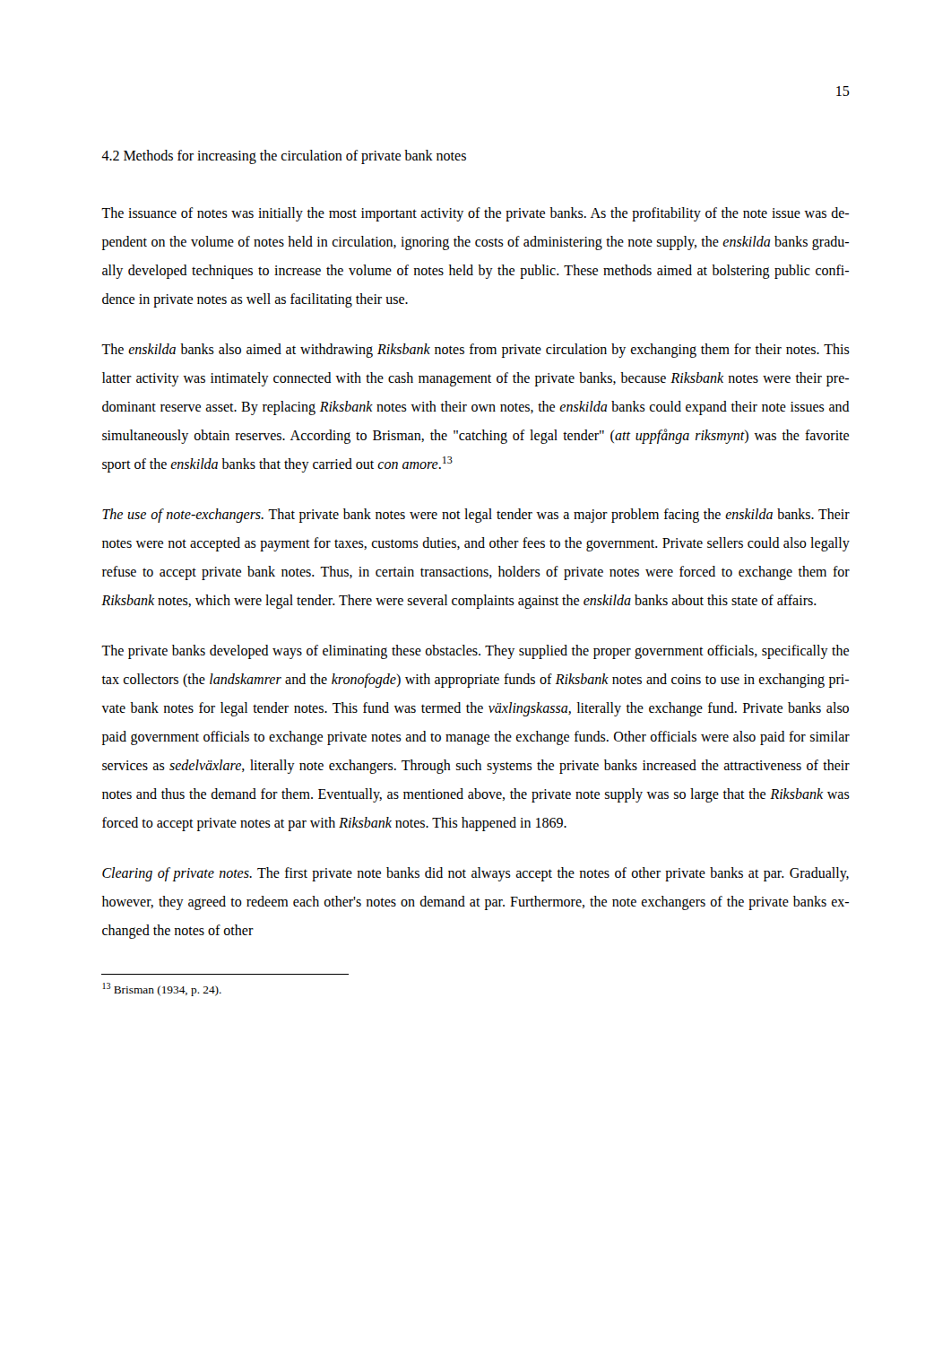15
4.2 Methods for increasing the circulation of private bank notes
The issuance of notes was initially the most important activity of the private banks. As the profitability of the note issue was dependent on the volume of notes held in circulation, ignoring the costs of administering the note supply, the enskilda banks gradually developed techniques to increase the volume of notes held by the public. These methods aimed at bolstering public confidence in private notes as well as facilitating their use.
The enskilda banks also aimed at withdrawing Riksbank notes from private circulation by exchanging them for their notes. This latter activity was intimately connected with the cash management of the private banks, because Riksbank notes were their predominant reserve asset. By replacing Riksbank notes with their own notes, the enskilda banks could expand their note issues and simultaneously obtain reserves. According to Brisman, the "catching of legal tender" (att uppfånga riksmynt) was the favorite sport of the enskilda banks that they carried out con amore.13
The use of note-exchangers. That private bank notes were not legal tender was a major problem facing the enskilda banks. Their notes were not accepted as payment for taxes, customs duties, and other fees to the government. Private sellers could also legally refuse to accept private bank notes. Thus, in certain transactions, holders of private notes were forced to exchange them for Riksbank notes, which were legal tender. There were several complaints against the enskilda banks about this state of affairs.
The private banks developed ways of eliminating these obstacles. They supplied the proper government officials, specifically the tax collectors (the landskamrer and the kronofogde) with appropriate funds of Riksbank notes and coins to use in exchanging private bank notes for legal tender notes. This fund was termed the växlingskassa, literally the exchange fund. Private banks also paid government officials to exchange private notes and to manage the exchange funds. Other officials were also paid for similar services as sedelväxlare, literally note exchangers. Through such systems the private banks increased the attractiveness of their notes and thus the demand for them. Eventually, as mentioned above, the private note supply was so large that the Riksbank was forced to accept private notes at par with Riksbank notes. This happened in 1869.
Clearing of private notes. The first private note banks did not always accept the notes of other private banks at par. Gradually, however, they agreed to redeem each other's notes on demand at par. Furthermore, the note exchangers of the private banks exchanged the notes of other
13 Brisman (1934, p. 24).